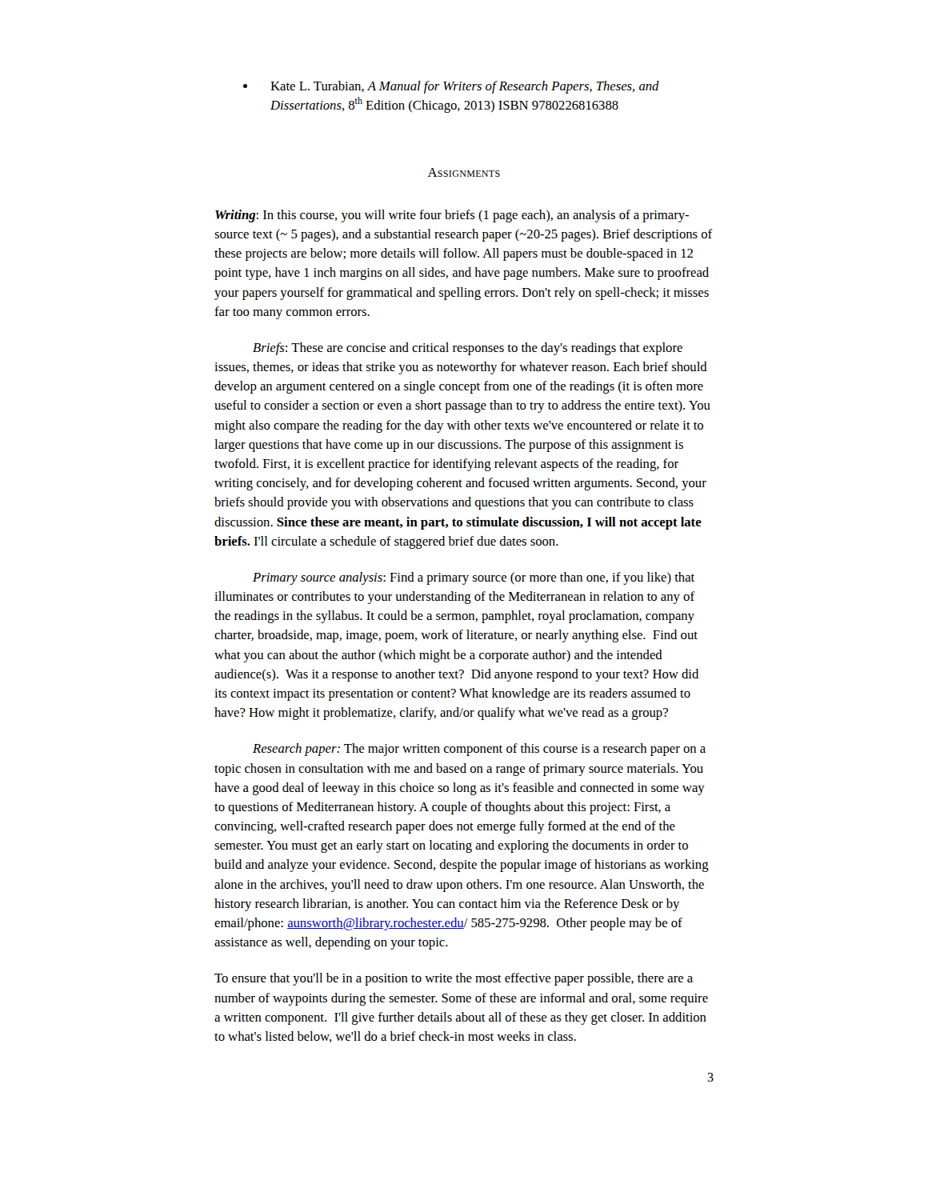Kate L. Turabian, A Manual for Writers of Research Papers, Theses, and Dissertations, 8th Edition (Chicago, 2013) ISBN 9780226816388
Assignments
Writing: In this course, you will write four briefs (1 page each), an analysis of a primary-source text (~ 5 pages), and a substantial research paper (~20-25 pages). Brief descriptions of these projects are below; more details will follow. All papers must be double-spaced in 12 point type, have 1 inch margins on all sides, and have page numbers. Make sure to proofread your papers yourself for grammatical and spelling errors. Don't rely on spell-check; it misses far too many common errors.
Briefs: These are concise and critical responses to the day's readings that explore issues, themes, or ideas that strike you as noteworthy for whatever reason. Each brief should develop an argument centered on a single concept from one of the readings (it is often more useful to consider a section or even a short passage than to try to address the entire text). You might also compare the reading for the day with other texts we've encountered or relate it to larger questions that have come up in our discussions. The purpose of this assignment is twofold. First, it is excellent practice for identifying relevant aspects of the reading, for writing concisely, and for developing coherent and focused written arguments. Second, your briefs should provide you with observations and questions that you can contribute to class discussion. Since these are meant, in part, to stimulate discussion, I will not accept late briefs. I'll circulate a schedule of staggered brief due dates soon.
Primary source analysis: Find a primary source (or more than one, if you like) that illuminates or contributes to your understanding of the Mediterranean in relation to any of the readings in the syllabus. It could be a sermon, pamphlet, royal proclamation, company charter, broadside, map, image, poem, work of literature, or nearly anything else. Find out what you can about the author (which might be a corporate author) and the intended audience(s). Was it a response to another text? Did anyone respond to your text? How did its context impact its presentation or content? What knowledge are its readers assumed to have? How might it problematize, clarify, and/or qualify what we've read as a group?
Research paper: The major written component of this course is a research paper on a topic chosen in consultation with me and based on a range of primary source materials. You have a good deal of leeway in this choice so long as it's feasible and connected in some way to questions of Mediterranean history. A couple of thoughts about this project: First, a convincing, well-crafted research paper does not emerge fully formed at the end of the semester. You must get an early start on locating and exploring the documents in order to build and analyze your evidence. Second, despite the popular image of historians as working alone in the archives, you'll need to draw upon others. I'm one resource. Alan Unsworth, the history research librarian, is another. You can contact him via the Reference Desk or by email/phone: aunsworth@library.rochester.edu/ 585-275-9298. Other people may be of assistance as well, depending on your topic.
To ensure that you'll be in a position to write the most effective paper possible, there are a number of waypoints during the semester. Some of these are informal and oral, some require a written component. I'll give further details about all of these as they get closer. In addition to what's listed below, we'll do a brief check-in most weeks in class.
3